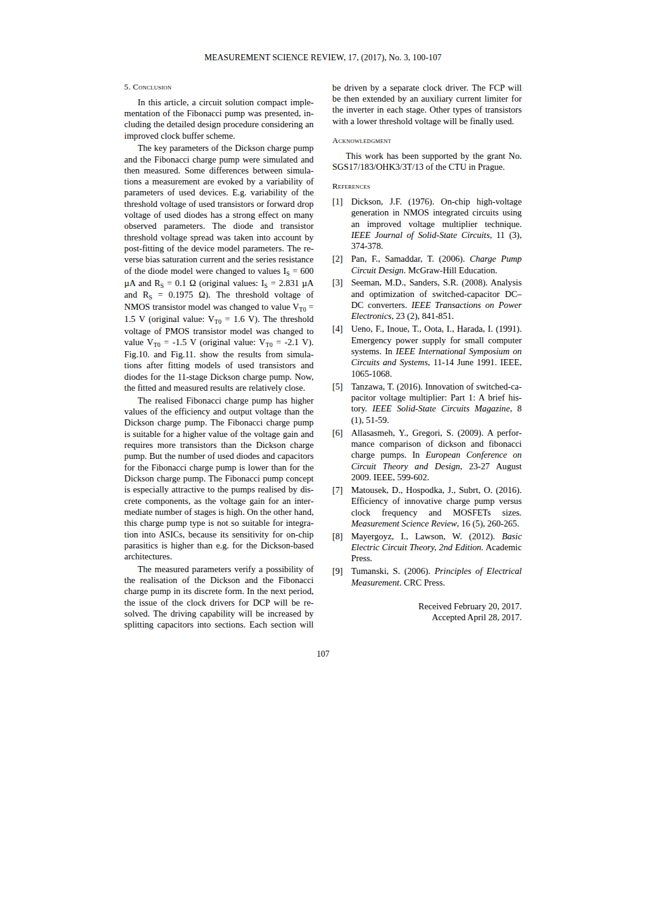MEASUREMENT SCIENCE REVIEW, 17, (2017), No. 3, 100-107
5. Conclusion
In this article, a circuit solution compact implementation of the Fibonacci pump was presented, including the detailed design procedure considering an improved clock buffer scheme.
The key parameters of the Dickson charge pump and the Fibonacci charge pump were simulated and then measured. Some differences between simulations a measurement are evoked by a variability of parameters of used devices. E.g. variability of the threshold voltage of used transistors or forward drop voltage of used diodes has a strong effect on many observed parameters. The diode and transistor threshold voltage spread was taken into account by post-fitting of the device model parameters. The reverse bias saturation current and the series resistance of the diode model were changed to values IS = 600 µA and RS = 0.1 Ω (original values: IS = 2.831 µA and RS = 0.1975 Ω). The threshold voltage of NMOS transistor model was changed to value VT0 = 1.5 V (original value: VT0 = 1.6 V). The threshold voltage of PMOS transistor model was changed to value VT0 = -1.5 V (original value: VT0 = -2.1 V). Fig.10. and Fig.11. show the results from simulations after fitting models of used transistors and diodes for the 11-stage Dickson charge pump. Now, the fitted and measured results are relatively close.
The realised Fibonacci charge pump has higher values of the efficiency and output voltage than the Dickson charge pump. The Fibonacci charge pump is suitable for a higher value of the voltage gain and requires more transistors than the Dickson charge pump. But the number of used diodes and capacitors for the Fibonacci charge pump is lower than for the Dickson charge pump. The Fibonacci pump concept is especially attractive to the pumps realised by discrete components, as the voltage gain for an intermediate number of stages is high. On the other hand, this charge pump type is not so suitable for integration into ASICs, because its sensitivity for on-chip parasitics is higher than e.g. for the Dickson-based architectures.
The measured parameters verify a possibility of the realisation of the Dickson and the Fibonacci charge pump in its discrete form. In the next period, the issue of the clock drivers for DCP will be resolved. The driving capability will be increased by splitting capacitors into sections. Each section will be driven by a separate clock driver. The FCP will be then extended by an auxiliary current limiter for the inverter in each stage. Other types of transistors with a lower threshold voltage will be finally used.
Acknowledgment
This work has been supported by the grant No. SGS17/183/OHK3/3T/13 of the CTU in Prague.
References
[1] Dickson, J.F. (1976). On-chip high-voltage generation in NMOS integrated circuits using an improved voltage multiplier technique. IEEE Journal of Solid-State Circuits, 11 (3), 374-378.
[2] Pan, F., Samaddar, T. (2006). Charge Pump Circuit Design. McGraw-Hill Education.
[3] Seeman, M.D., Sanders, S.R. (2008). Analysis and optimization of switched-capacitor DC–DC converters. IEEE Transactions on Power Electronics, 23 (2), 841-851.
[4] Ueno, F., Inoue, T., Oota, I., Harada, I. (1991). Emergency power supply for small computer systems. In IEEE International Symposium on Circuits and Systems, 11-14 June 1991. IEEE, 1065-1068.
[5] Tanzawa, T. (2016). Innovation of switched-capacitor voltage multiplier: Part 1: A brief history. IEEE Solid-State Circuits Magazine, 8 (1), 51-59.
[6] Allasasmeh, Y., Gregori, S. (2009). A performance comparison of dickson and fibonacci charge pumps. In European Conference on Circuit Theory and Design, 23-27 August 2009. IEEE, 599-602.
[7] Matousek, D., Hospodka, J., Subrt, O. (2016). Efficiency of innovative charge pump versus clock frequency and MOSFETs sizes. Measurement Science Review, 16 (5), 260-265.
[8] Mayergoyz, I., Lawson, W. (2012). Basic Electric Circuit Theory, 2nd Edition. Academic Press.
[9] Tumanski, S. (2006). Principles of Electrical Measurement. CRC Press.
Received February 20, 2017. Accepted April 28, 2017.
107